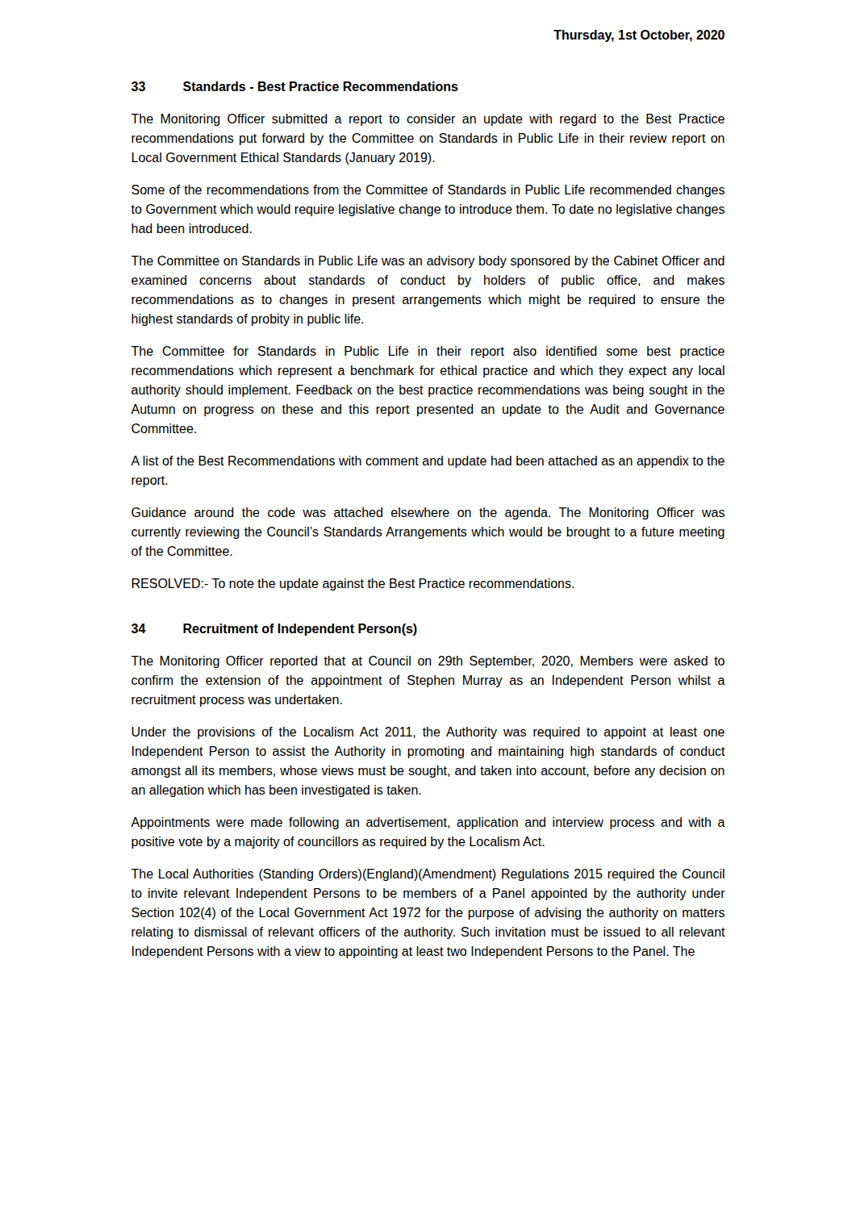Thursday, 1st October, 2020
33 Standards - Best Practice Recommendations
The Monitoring Officer submitted a report to consider an update with regard to the Best Practice recommendations put forward by the Committee on Standards in Public Life in their review report on Local Government Ethical Standards (January 2019).
Some of the recommendations from the Committee of Standards in Public Life recommended changes to Government which would require legislative change to introduce them. To date no legislative changes had been introduced.
The Committee on Standards in Public Life was an advisory body sponsored by the Cabinet Officer and examined concerns about standards of conduct by holders of public office, and makes recommendations as to changes in present arrangements which might be required to ensure the highest standards of probity in public life.
The Committee for Standards in Public Life in their report also identified some best practice recommendations which represent a benchmark for ethical practice and which they expect any local authority should implement. Feedback on the best practice recommendations was being sought in the Autumn on progress on these and this report presented an update to the Audit and Governance Committee.
A list of the Best Recommendations with comment and update had been attached as an appendix to the report.
Guidance around the code was attached elsewhere on the agenda. The Monitoring Officer was currently reviewing the Council’s Standards Arrangements which would be brought to a future meeting of the Committee.
RESOLVED:- To note the update against the Best Practice recommendations.
34 Recruitment of Independent Person(s)
The Monitoring Officer reported that at Council on 29th September, 2020, Members were asked to confirm the extension of the appointment of Stephen Murray as an Independent Person whilst a recruitment process was undertaken.
Under the provisions of the Localism Act 2011, the Authority was required to appoint at least one Independent Person to assist the Authority in promoting and maintaining high standards of conduct amongst all its members, whose views must be sought, and taken into account, before any decision on an allegation which has been investigated is taken.
Appointments were made following an advertisement, application and interview process and with a positive vote by a majority of councillors as required by the Localism Act.
The Local Authorities (Standing Orders)(England)(Amendment) Regulations 2015 required the Council to invite relevant Independent Persons to be members of a Panel appointed by the authority under Section 102(4) of the Local Government Act 1972 for the purpose of advising the authority on matters relating to dismissal of relevant officers of the authority. Such invitation must be issued to all relevant Independent Persons with a view to appointing at least two Independent Persons to the Panel. The